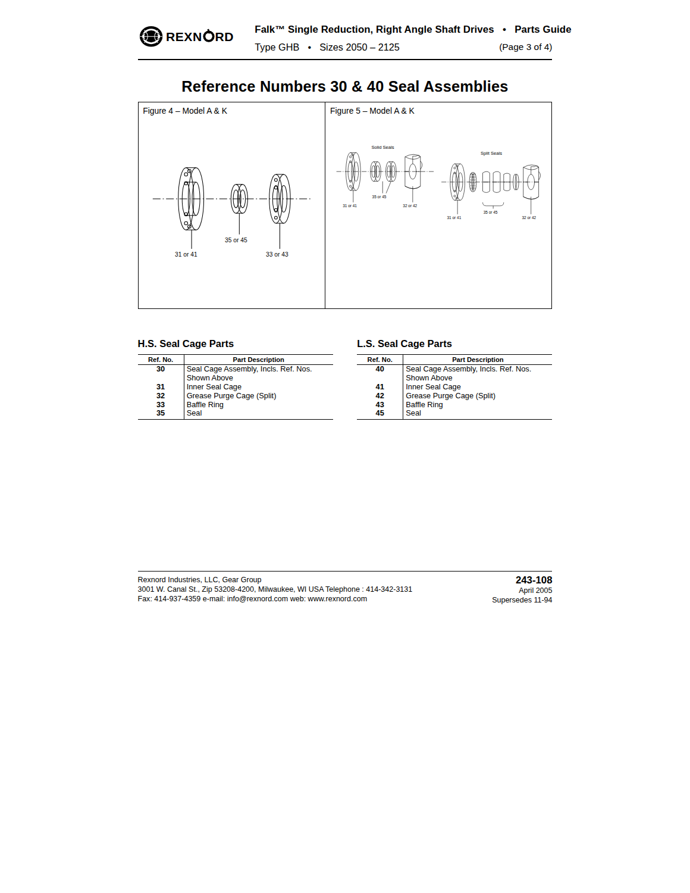REXN RD
Falk™ Single Reduction, Right Angle Shaft Drives • Parts Guide
Type GHB • Sizes 2050 – 2125 (Page 3 of 4)
Reference Numbers 30 & 40 Seal Assemblies
Figure 4 – Model A & K
35 or 45 31 or 41 33 or 43
Figure 5 – Model A & K
Solid Seals Split Seals 35 or 45 31 or 41 32 or 42 35 or 45 31 or 41 32 or 42
H.S. Seal Cage Parts
| Ref. No. | Part Description |
| --- | --- |
| 30 | Seal Cage Assembly, Incls. Ref. Nos. Shown Above |
| 31 | Inner Seal Cage |
| 32 | Grease Purge Cage (Split) |
| 33 | Baffle Ring |
| 35 | Seal |
L.S. Seal Cage Parts
| Ref. No. | Part Description |
| --- | --- |
| 40 | Seal Cage Assembly, Incls. Ref. Nos. Shown Above |
| 41 | Inner Seal Cage |
| 42 | Grease Purge Cage (Split) |
| 43 | Baffle Ring |
| 45 | Seal |
Rexnord Industries, LLC, Gear Group
3001 W. Canal St., Zip 53208-4200, Milwaukee, WI USA Telephone : 414-342-3131
Fax: 414-937-4359 e-mail: info@rexnord.com web: www.rexnord.com
243-108
April 2005
Supersedes 11-94